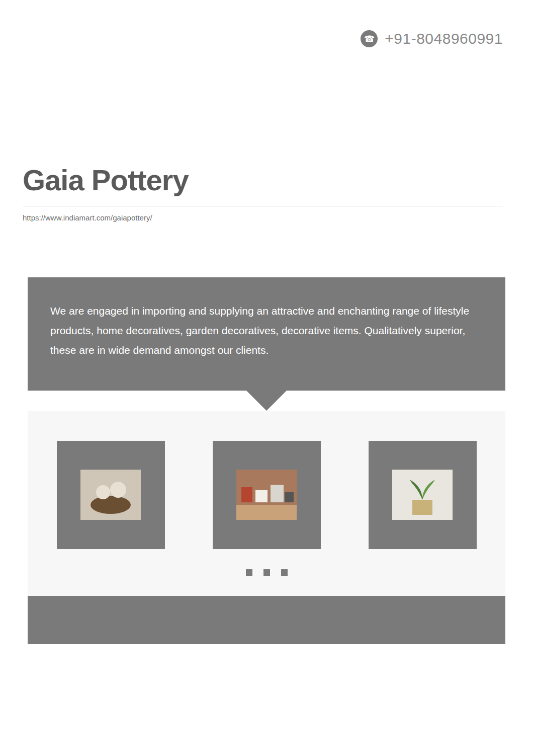☎ +91-8048960991
Gaia Pottery
https://www.indiamart.com/gaiapottery/
We are engaged in importing and supplying an attractive and enchanting range of lifestyle products, home decoratives, garden decoratives, decorative items. Qualitatively superior, these are in wide demand amongst our clients.